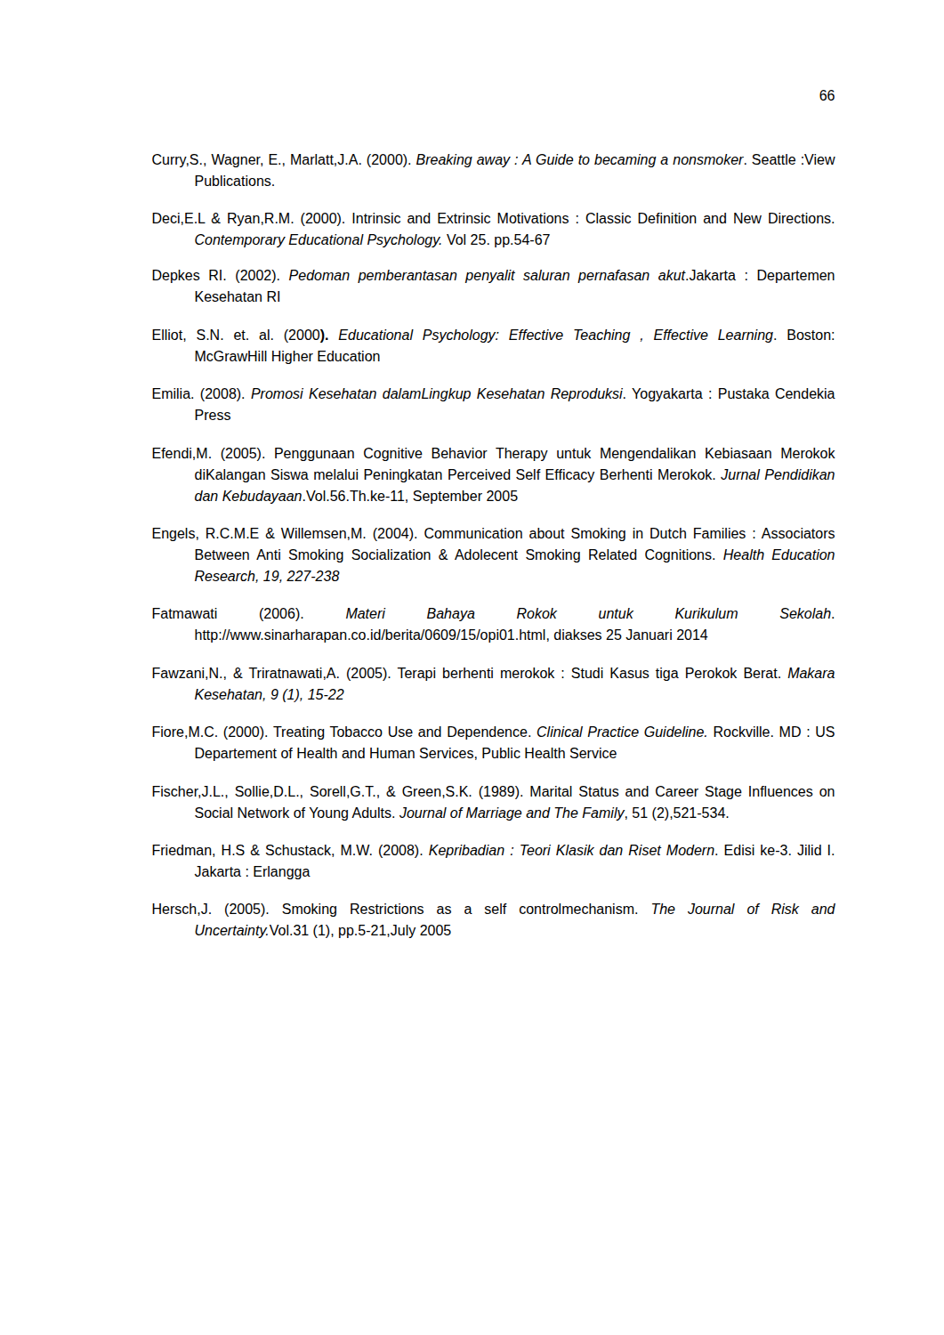66
Curry,S., Wagner, E., Marlatt,J.A. (2000). Breaking away : A Guide to becaming a nonsmoker. Seattle :View Publications.
Deci,E.L & Ryan,R.M. (2000). Intrinsic and Extrinsic Motivations : Classic Definition and New Directions. Contemporary Educational Psychology. Vol 25. pp.54-67
Depkes RI. (2002). Pedoman pemberantasan penyalit saluran pernafasan akut.Jakarta : Departemen Kesehatan RI
Elliot, S.N. et. al. (2000). Educational Psychology: Effective Teaching , Effective Learning. Boston: McGrawHill Higher Education
Emilia. (2008). Promosi Kesehatan dalamLingkup Kesehatan Reproduksi. Yogyakarta : Pustaka Cendekia Press
Efendi,M. (2005). Penggunaan Cognitive Behavior Therapy untuk Mengendalikan Kebiasaan Merokok diKalangan Siswa melalui Peningkatan Perceived Self Efficacy Berhenti Merokok. Jurnal Pendidikan dan Kebudayaan.Vol.56.Th.ke-11, September 2005
Engels, R.C.M.E & Willemsen,M. (2004). Communication about Smoking in Dutch Families : Associators Between Anti Smoking Socialization & Adolecent Smoking Related Cognitions. Health Education Research, 19, 227-238
Fatmawati (2006). Materi Bahaya Rokok untuk Kurikulum Sekolah. http://www.sinarharapan.co.id/berita/0609/15/opi01.html, diakses 25 Januari 2014
Fawzani,N., & Triratnawati,A. (2005). Terapi berhenti merokok : Studi Kasus tiga Perokok Berat. Makara Kesehatan, 9 (1), 15-22
Fiore,M.C. (2000). Treating Tobacco Use and Dependence. Clinical Practice Guideline. Rockville. MD : US Departement of Health and Human Services, Public Health Service
Fischer,J.L., Sollie,D.L., Sorell,G.T., & Green,S.K. (1989). Marital Status and Career Stage Influences on Social Network of Young Adults. Journal of Marriage and The Family, 51 (2),521-534.
Friedman, H.S & Schustack, M.W. (2008). Kepribadian : Teori Klasik dan Riset Modern. Edisi ke-3. Jilid I. Jakarta : Erlangga
Hersch,J. (2005). Smoking Restrictions as a self controlmechanism. The Journal of Risk and Uncertainty. Vol.31 (1), pp.5-21,July 2005